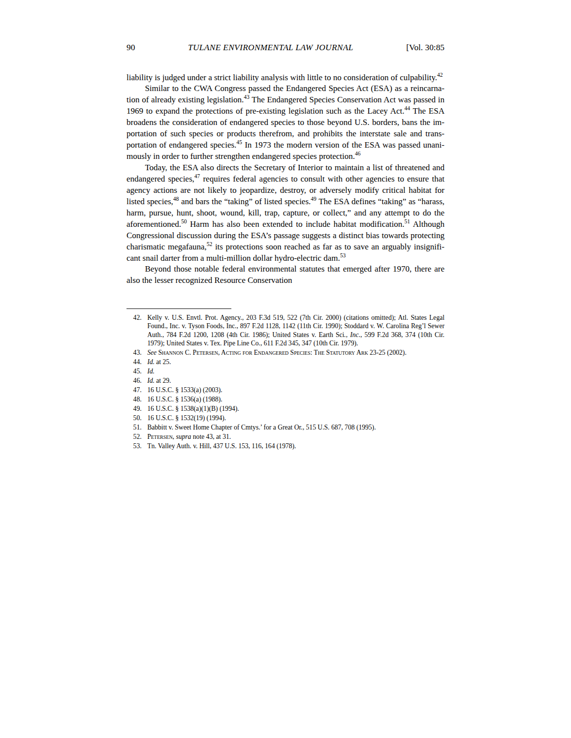90 TULANE ENVIRONMENTAL LAW JOURNAL [Vol. 30:85
liability is judged under a strict liability analysis with little to no consideration of culpability.42
Similar to the CWA Congress passed the Endangered Species Act (ESA) as a reincarnation of already existing legislation.43 The Endangered Species Conservation Act was passed in 1969 to expand the protections of pre-existing legislation such as the Lacey Act.44 The ESA broadens the consideration of endangered species to those beyond U.S. borders, bans the importation of such species or products therefrom, and prohibits the interstate sale and transportation of endangered species.45 In 1973 the modern version of the ESA was passed unanimously in order to further strengthen endangered species protection.46
Today, the ESA also directs the Secretary of Interior to maintain a list of threatened and endangered species,47 requires federal agencies to consult with other agencies to ensure that agency actions are not likely to jeopardize, destroy, or adversely modify critical habitat for listed species,48 and bars the “taking” of listed species.49 The ESA defines “taking” as “harass, harm, pursue, hunt, shoot, wound, kill, trap, capture, or collect,” and any attempt to do the aforementioned.50 Harm has also been extended to include habitat modification.51 Although Congressional discussion during the ESA’s passage suggests a distinct bias towards protecting charismatic megafauna,52 its protections soon reached as far as to save an arguably insignificant snail darter from a multi-million dollar hydro-electric dam.53
Beyond those notable federal environmental statutes that emerged after 1970, there are also the lesser recognized Resource Conservation
42.
Kelly v. U.S. Envtl. Prot. Agency., 203 F.3d 519, 522 (7th Cir. 2000) (citations omitted); Atl. States Legal Found., Inc. v. Tyson Foods, Inc., 897 F.2d 1128, 1142 (11th Cir. 1990); Stoddard v. W. Carolina Reg’l Sewer Auth., 784 F.2d 1200, 1208 (4th Cir. 1986); United States v. Earth Sci., Inc., 599 F.2d 368, 374 (10th Cir. 1979); United States v. Tex. Pipe Line Co., 611 F.2d 345, 347 (10th Cir. 1979).
43.
See Shannon C. Petersen, Acting for Endangered Species: The Statutory Ark 23-25 (2002).
44.
Id. at 25.
45.
Id.
46.
Id. at 29.
47.
16 U.S.C. § 1533(a) (2003).
48.
16 U.S.C. § 1536(a) (1988).
49.
16 U.S.C. § 1538(a)(1)(B) (1994).
50.
16 U.S.C. § 1532(19) (1994).
51.
Babbitt v. Sweet Home Chapter of Cmtys.’ for a Great Or., 515 U.S. 687, 708 (1995).
52.
Petersen, supra note 43, at 31.
53.
Tn. Valley Auth. v. Hill, 437 U.S. 153, 116, 164 (1978).